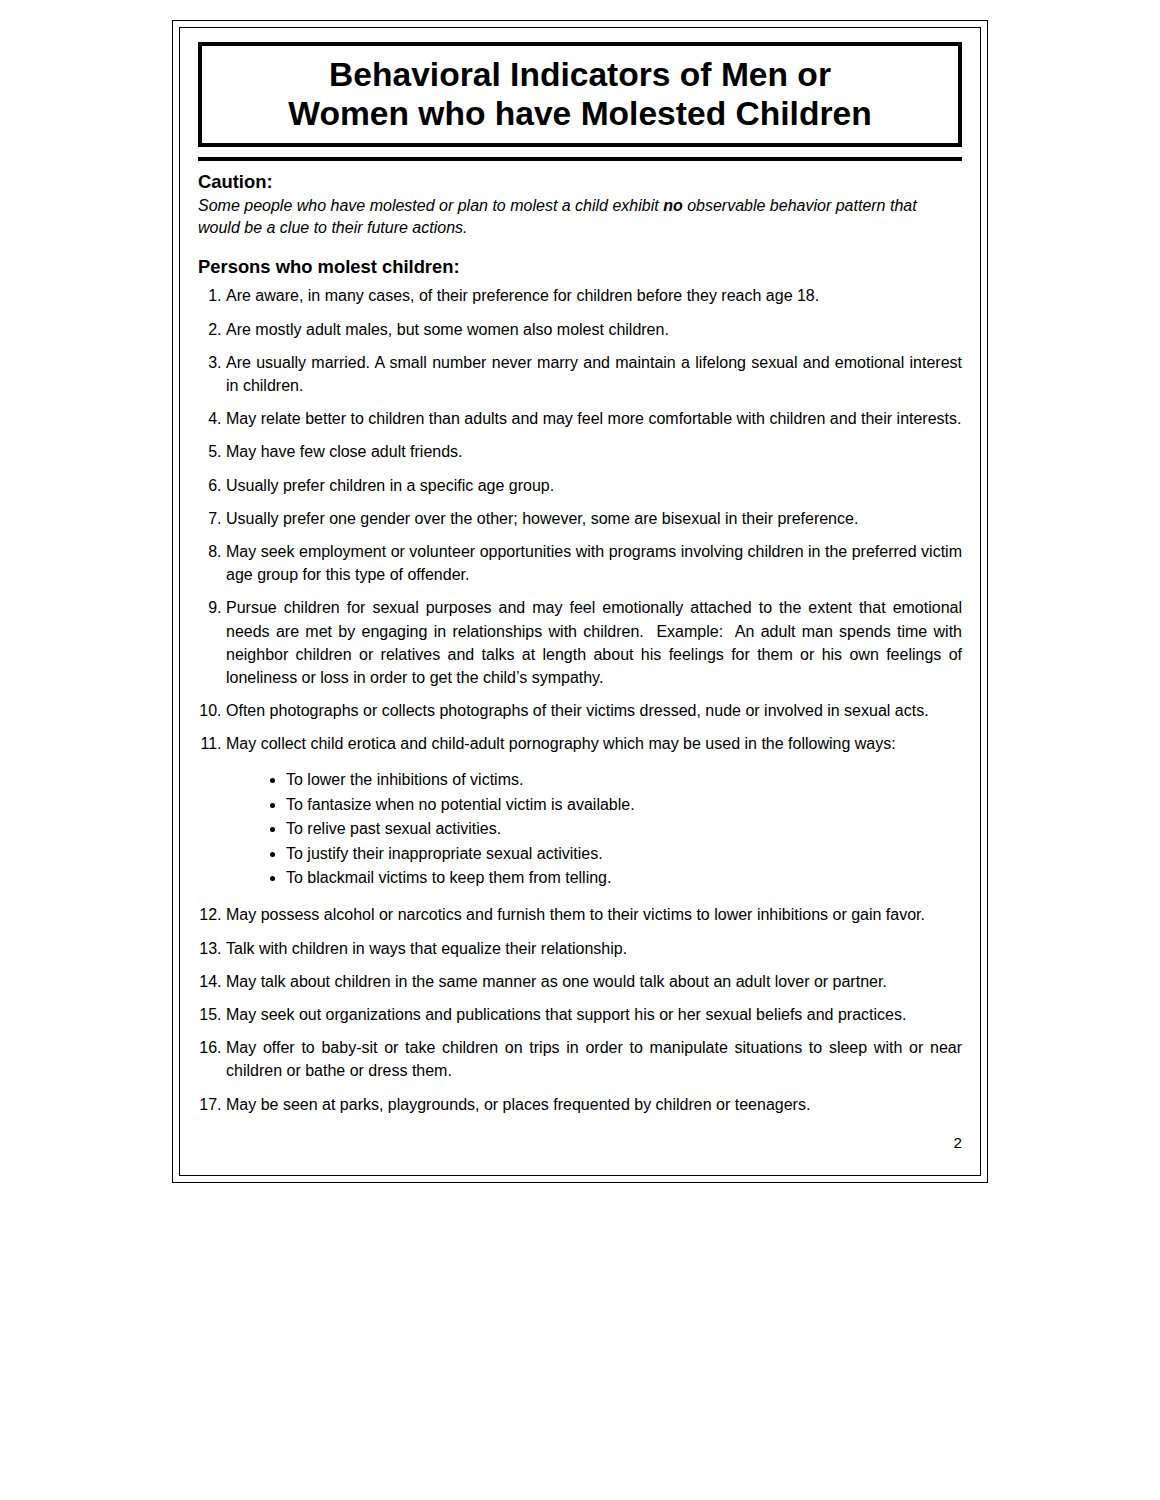Behavioral Indicators of Men or
Women who have Molested Children
Caution:
Some people who have molested or plan to molest a child exhibit no observable behavior pattern that would be a clue to their future actions.
Persons who molest children:
Are aware, in many cases, of their preference for children before they reach age 18.
Are mostly adult males, but some women also molest children.
Are usually married. A small number never marry and maintain a lifelong sexual and emotional interest in children.
May relate better to children than adults and may feel more comfortable with children and their interests.
May have few close adult friends.
Usually prefer children in a specific age group.
Usually prefer one gender over the other; however, some are bisexual in their preference.
May seek employment or volunteer opportunities with programs involving children in the preferred victim age group for this type of offender.
Pursue children for sexual purposes and may feel emotionally attached to the extent that emotional needs are met by engaging in relationships with children. Example: An adult man spends time with neighbor children or relatives and talks at length about his feelings for them or his own feelings of loneliness or loss in order to get the child’s sympathy.
Often photographs or collects photographs of their victims dressed, nude or involved in sexual acts.
May collect child erotica and child-adult pornography which may be used in the following ways:
To lower the inhibitions of victims.
To fantasize when no potential victim is available.
To relive past sexual activities.
To justify their inappropriate sexual activities.
To blackmail victims to keep them from telling.
May possess alcohol or narcotics and furnish them to their victims to lower inhibitions or gain favor.
Talk with children in ways that equalize their relationship.
May talk about children in the same manner as one would talk about an adult lover or partner.
May seek out organizations and publications that support his or her sexual beliefs and practices.
May offer to baby-sit or take children on trips in order to manipulate situations to sleep with or near children or bathe or dress them.
May be seen at parks, playgrounds, or places frequented by children or teenagers.
2